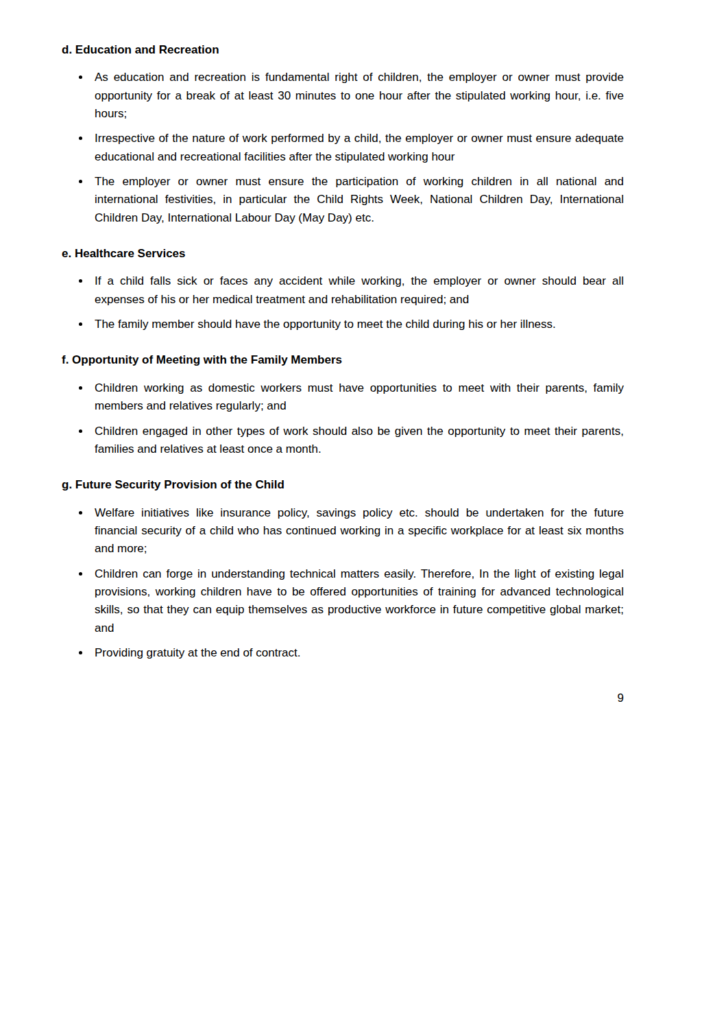d. Education and Recreation
As education and recreation is fundamental right of children, the employer or owner must provide opportunity for a break of at least 30 minutes to one hour after the stipulated working hour, i.e. five hours;
Irrespective of the nature of work performed by a child, the employer or owner must ensure adequate educational and recreational facilities after the stipulated working hour
The employer or owner must ensure the participation of working children in all national and international festivities, in particular the Child Rights Week, National Children Day, International Children Day, International Labour Day (May Day) etc.
e. Healthcare Services
If a child falls sick or faces any accident while working, the employer or owner should bear all expenses of his or her medical treatment and rehabilitation required; and
The family member should have the opportunity to meet the child during his or her illness.
f. Opportunity of Meeting with the Family Members
Children working as domestic workers must have opportunities to meet with their parents, family members and relatives regularly; and
Children engaged in other types of work should also be given the opportunity to meet their parents, families and relatives at least once a month.
g. Future Security Provision of the Child
Welfare initiatives like insurance policy, savings policy etc. should be undertaken for the future financial security of a child who has continued working in a specific workplace for at least six months and more;
Children can forge in understanding technical matters easily. Therefore, In the light of existing legal provisions, working children have to be offered opportunities of training for advanced technological skills, so that they can equip themselves as productive workforce in future competitive global market; and
Providing gratuity at the end of contract.
9